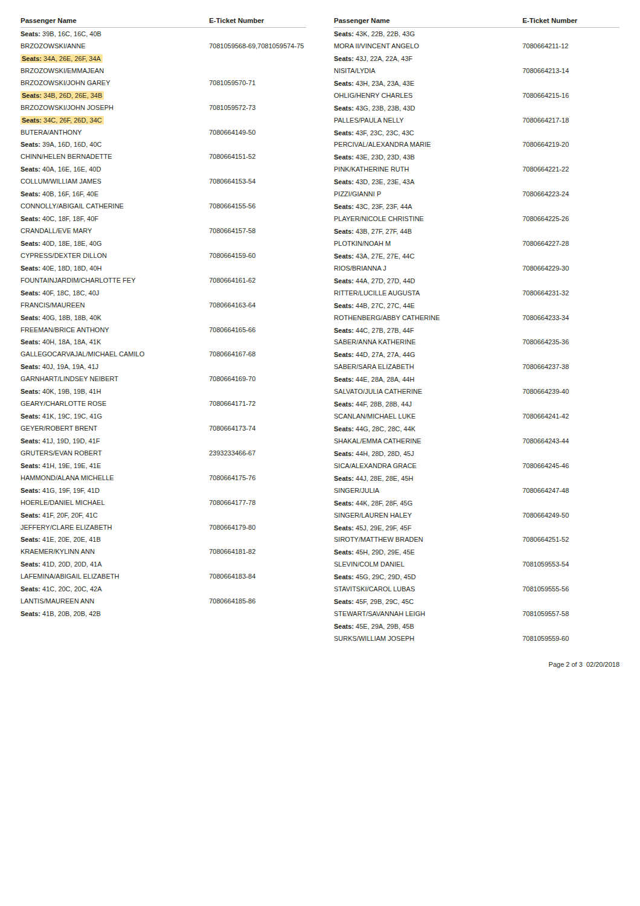| Passenger Name | E-Ticket Number |
| --- | --- |
| Seats: 39B, 16C, 16C, 40B |
| BRZOZOWSKI/ANNE | 7081059568-69,7081059574-75 |
| Seats: 34A, 26E, 26F, 34A |
| BRZOZOWSKI/EMMAJEAN | |
| BRZOZOWSKI/JOHN GAREY | 7081059570-71 |
| Seats: 34B, 26D, 26E, 34B |
| BRZOZOWSKI/JOHN JOSEPH | 7081059572-73 |
| Seats: 34C, 26F, 26D, 34C |
| BUTERA/ANTHONY | 7080664149-50 |
| Seats: 39A, 16D, 16D, 40C |
| CHINN/HELEN BERNADETTE | 7080664151-52 |
| Seats: 40A, 16E, 16E, 40D |
| COLLUM/WILLIAM JAMES | 7080664153-54 |
| Seats: 40B, 16F, 16F, 40E |
| CONNOLLY/ABIGAIL CATHERINE | 7080664155-56 |
| Seats: 40C, 18F, 18F, 40F |
| CRANDALL/EVE MARY | 7080664157-58 |
| Seats: 40D, 18E, 18E, 40G |
| CYPRESS/DEXTER DILLON | 7080664159-60 |
| Seats: 40E, 18D, 18D, 40H |
| FOUNTAINJARDIM/CHARLOTTE FEY | 7080664161-62 |
| Seats: 40F, 18C, 18C, 40J |
| FRANCIS/MAUREEN | 7080664163-64 |
| Seats: 40G, 18B, 18B, 40K |
| FREEMAN/BRICE ANTHONY | 7080664165-66 |
| Seats: 40H, 18A, 18A, 41K |
| GALLEGOCARVAJAL/MICHAEL CAMILO | 7080664167-68 |
| Seats: 40J, 19A, 19A, 41J |
| GARNHART/LINDSEY NEIBERT | 7080664169-70 |
| Seats: 40K, 19B, 19B, 41H |
| GEARY/CHARLOTTE ROSE | 7080664171-72 |
| Seats: 41K, 19C, 19C, 41G |
| GEYER/ROBERT BRENT | 7080664173-74 |
| Seats: 41J, 19D, 19D, 41F |
| GRUTERS/EVAN ROBERT | 2393233466-67 |
| Seats: 41H, 19E, 19E, 41E |
| HAMMOND/ALANA MICHELLE | 7080664175-76 |
| Seats: 41G, 19F, 19F, 41D |
| HOERLE/DANIEL MICHAEL | 7080664177-78 |
| Seats: 41F, 20F, 20F, 41C |
| JEFFERY/CLARE ELIZABETH | 7080664179-80 |
| Seats: 41E, 20E, 20E, 41B |
| KRAEMER/KYLINN ANN | 7080664181-82 |
| Seats: 41D, 20D, 20D, 41A |
| LAFEMINA/ABIGAIL ELIZABETH | 7080664183-84 |
| Seats: 41C, 20C, 20C, 42A |
| LANTIS/MAUREEN ANN | 7080664185-86 |
| Seats: 41B, 20B, 20B, 42B |
| Passenger Name | E-Ticket Number |
| --- | --- |
| Seats: 43K, 22B, 22B, 43G |
| MORA II/VINCENT ANGELO | 7080664211-12 |
| Seats: 43J, 22A, 22A, 43F |
| NISITA/LYDIA | 7080664213-14 |
| Seats: 43H, 23A, 23A, 43E |
| OHLIG/HENRY CHARLES | 7080664215-16 |
| Seats: 43G, 23B, 23B, 43D |
| PALLES/PAULA NELLY | 7080664217-18 |
| Seats: 43F, 23C, 23C, 43C |
| PERCIVAL/ALEXANDRA MARIE | 7080664219-20 |
| Seats: 43E, 23D, 23D, 43B |
| PINK/KATHERINE RUTH | 7080664221-22 |
| Seats: 43D, 23E, 23E, 43A |
| PIZZI/GIANNI P | 7080664223-24 |
| Seats: 43C, 23F, 23F, 44A |
| PLAYER/NICOLE CHRISTINE | 7080664225-26 |
| Seats: 43B, 27F, 27F, 44B |
| PLOTKIN/NOAH M | 7080664227-28 |
| Seats: 43A, 27E, 27E, 44C |
| RIOS/BRIANNA J | 7080664229-30 |
| Seats: 44A, 27D, 27D, 44D |
| RITTER/LUCILLE AUGUSTA | 7080664231-32 |
| Seats: 44B, 27C, 27C, 44E |
| ROTHENBERG/ABBY CATHERINE | 7080664233-34 |
| Seats: 44C, 27B, 27B, 44F |
| SABER/ANNA KATHERINE | 7080664235-36 |
| Seats: 44D, 27A, 27A, 44G |
| SABER/SARA ELIZABETH | 7080664237-38 |
| Seats: 44E, 28A, 28A, 44H |
| SALVATO/JULIA CATHERINE | 7080664239-40 |
| Seats: 44F, 28B, 28B, 44J |
| SCANLAN/MICHAEL LUKE | 7080664241-42 |
| Seats: 44G, 28C, 28C, 44K |
| SHAKAL/EMMA CATHERINE | 7080664243-44 |
| Seats: 44H, 28D, 28D, 45J |
| SICA/ALEXANDRA GRACE | 7080664245-46 |
| Seats: 44J, 28E, 28E, 45H |
| SINGER/JULIA | 7080664247-48 |
| Seats: 44K, 28F, 28F, 45G |
| SINGER/LAUREN HALEY | 7080664249-50 |
| Seats: 45J, 29E, 29F, 45F |
| SIROTY/MATTHEW BRADEN | 7080664251-52 |
| Seats: 45H, 29D, 29E, 45E |
| SLEVIN/COLM DANIEL | 7081059553-54 |
| Seats: 45G, 29C, 29D, 45D |
| STAVITSKI/CAROL LUBAS | 7081059555-56 |
| Seats: 45F, 29B, 29C, 45C |
| STEWART/SAVANNAH LEIGH | 7081059557-58 |
| Seats: 45E, 29A, 29B, 45B |
| SURKS/WILLIAM JOSEPH | 7081059559-60 |
Page 2 of 3 02/20/2018